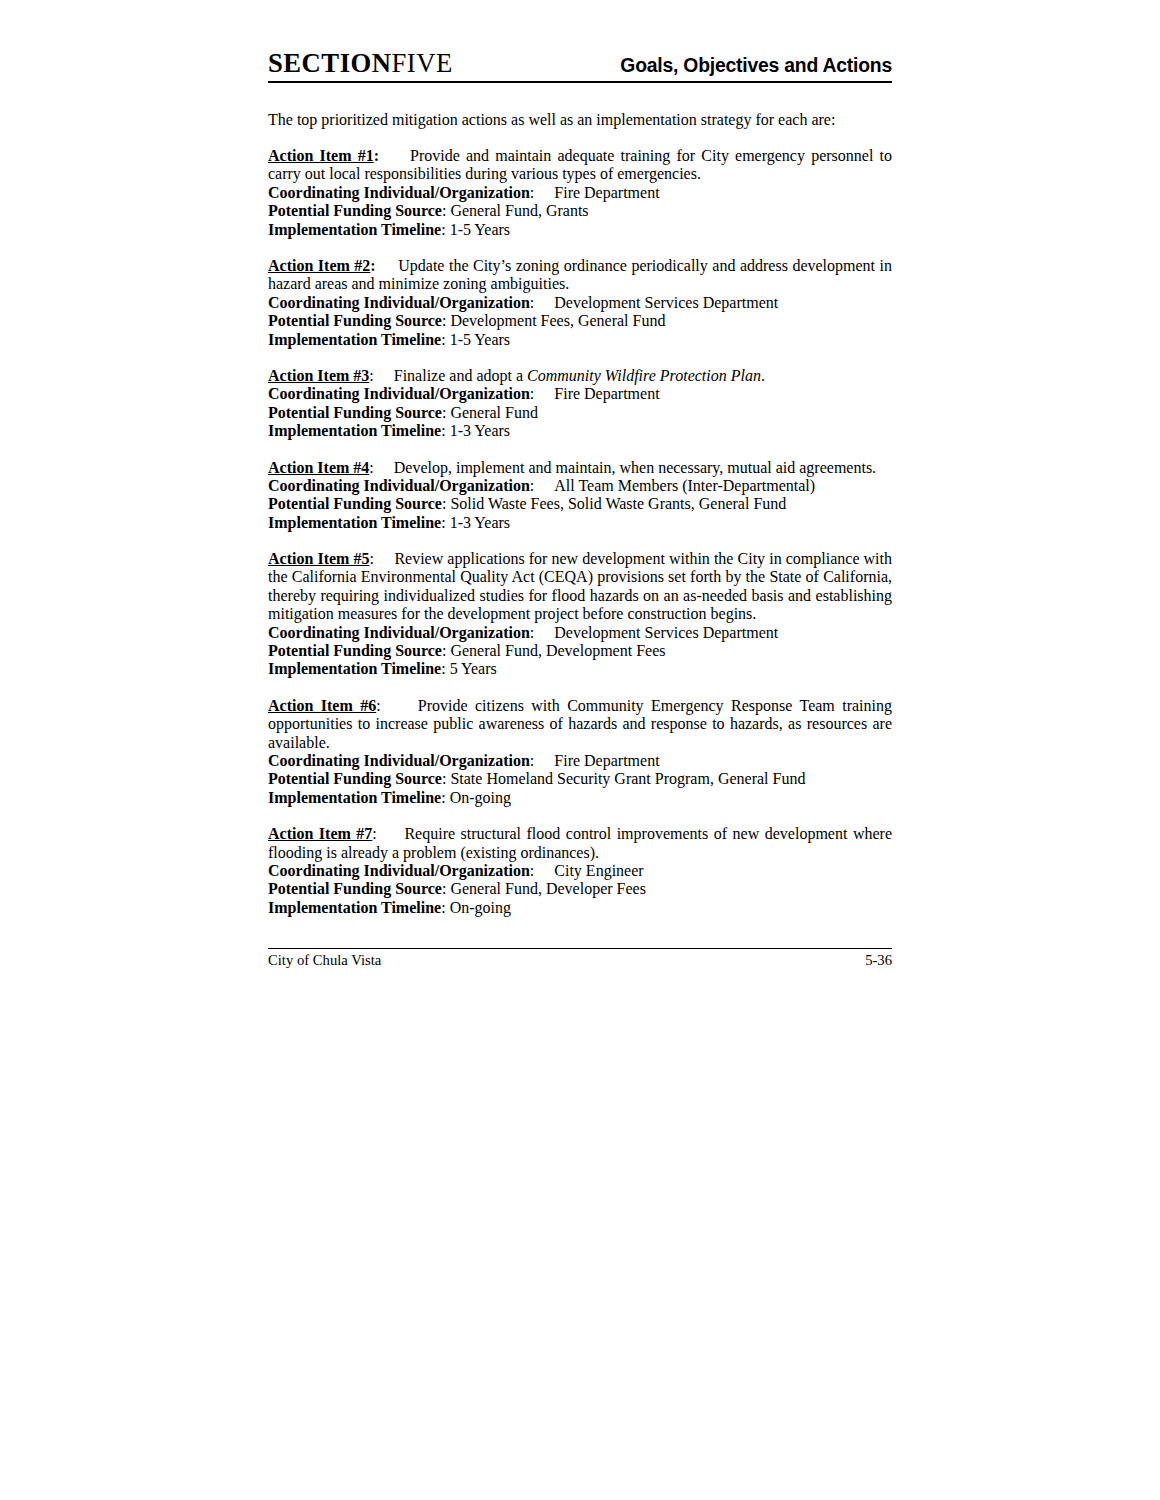SECTION FIVE
Goals, Objectives and Actions
The top prioritized mitigation actions as well as an implementation strategy for each are:
Action Item #1: Provide and maintain adequate training for City emergency personnel to carry out local responsibilities during various types of emergencies.
Coordinating Individual/Organization: Fire Department
Potential Funding Source: General Fund, Grants
Implementation Timeline: 1-5 Years
Action Item #2: Update the City’s zoning ordinance periodically and address development in hazard areas and minimize zoning ambiguities.
Coordinating Individual/Organization: Development Services Department
Potential Funding Source: Development Fees, General Fund
Implementation Timeline: 1-5 Years
Action Item #3: Finalize and adopt a Community Wildfire Protection Plan.
Coordinating Individual/Organization: Fire Department
Potential Funding Source: General Fund
Implementation Timeline: 1-3 Years
Action Item #4: Develop, implement and maintain, when necessary, mutual aid agreements.
Coordinating Individual/Organization: All Team Members (Inter-Departmental)
Potential Funding Source: Solid Waste Fees, Solid Waste Grants, General Fund
Implementation Timeline: 1-3 Years
Action Item #5: Review applications for new development within the City in compliance with the California Environmental Quality Act (CEQA) provisions set forth by the State of California, thereby requiring individualized studies for flood hazards on an as-needed basis and establishing mitigation measures for the development project before construction begins.
Coordinating Individual/Organization: Development Services Department
Potential Funding Source: General Fund, Development Fees
Implementation Timeline: 5 Years
Action Item #6: Provide citizens with Community Emergency Response Team training opportunities to increase public awareness of hazards and response to hazards, as resources are available.
Coordinating Individual/Organization: Fire Department
Potential Funding Source: State Homeland Security Grant Program, General Fund
Implementation Timeline: On-going
Action Item #7: Require structural flood control improvements of new development where flooding is already a problem (existing ordinances).
Coordinating Individual/Organization: City Engineer
Potential Funding Source: General Fund, Developer Fees
Implementation Timeline: On-going
City of Chula Vista 5-36